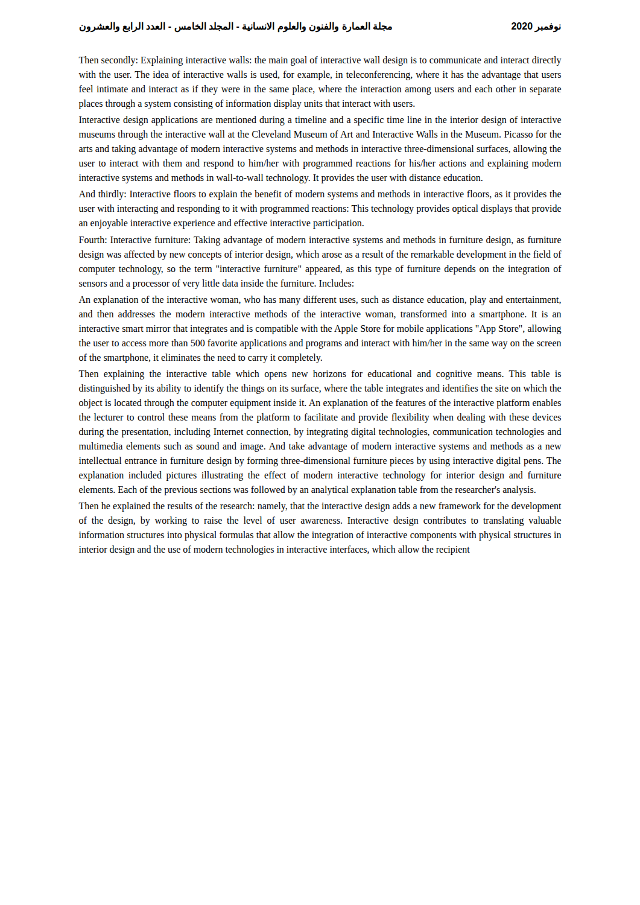نوفمبر 2020 مجلة العمارة والفنون والعلوم الانسانية - المجلد الخامس - العدد الرابع والعشرون
Then secondly: Explaining interactive walls: the main goal of interactive wall design is to communicate and interact directly with the user. The idea of interactive walls is used, for example, in teleconferencing, where it has the advantage that users feel intimate and interact as if they were in the same place, where the interaction among users and each other in separate places through a system consisting of information display units that interact with users.
Interactive design applications are mentioned during a timeline and a specific time line in the interior design of interactive museums through the interactive wall at the Cleveland Museum of Art and Interactive Walls in the Museum. Picasso for the arts and taking advantage of modern interactive systems and methods in interactive three-dimensional surfaces, allowing the user to interact with them and respond to him/her with programmed reactions for his/her actions and explaining modern interactive systems and methods in wall-to-wall technology. It provides the user with distance education.
And thirdly: Interactive floors to explain the benefit of modern systems and methods in interactive floors, as it provides the user with interacting and responding to it with programmed reactions: This technology provides optical displays that provide an enjoyable interactive experience and effective interactive participation.
Fourth: Interactive furniture: Taking advantage of modern interactive systems and methods in furniture design, as furniture design was affected by new concepts of interior design, which arose as a result of the remarkable development in the field of computer technology, so the term "interactive furniture" appeared, as this type of furniture depends on the integration of sensors and a processor of very little data inside the furniture. Includes:
An explanation of the interactive woman, who has many different uses, such as distance education, play and entertainment, and then addresses the modern interactive methods of the interactive woman, transformed into a smartphone. It is an interactive smart mirror that integrates and is compatible with the Apple Store for mobile applications "App Store", allowing the user to access more than 500 favorite applications and programs and interact with him/her in the same way on the screen of the smartphone, it eliminates the need to carry it completely.
Then explaining the interactive table which opens new horizons for educational and cognitive means. This table is distinguished by its ability to identify the things on its surface, where the table integrates and identifies the site on which the object is located through the computer equipment inside it. An explanation of the features of the interactive platform enables the lecturer to control these means from the platform to facilitate and provide flexibility when dealing with these devices during the presentation, including Internet connection, by integrating digital technologies, communication technologies and multimedia elements such as sound and image. And take advantage of modern interactive systems and methods as a new intellectual entrance in furniture design by forming three-dimensional furniture pieces by using interactive digital pens. The explanation included pictures illustrating the effect of modern interactive technology for interior design and furniture elements. Each of the previous sections was followed by an analytical explanation table from the researcher's analysis.
Then he explained the results of the research: namely, that the interactive design adds a new framework for the development of the design, by working to raise the level of user awareness. Interactive design contributes to translating valuable information structures into physical formulas that allow the integration of interactive components with physical structures in interior design and the use of modern technologies in interactive interfaces, which allow the recipient